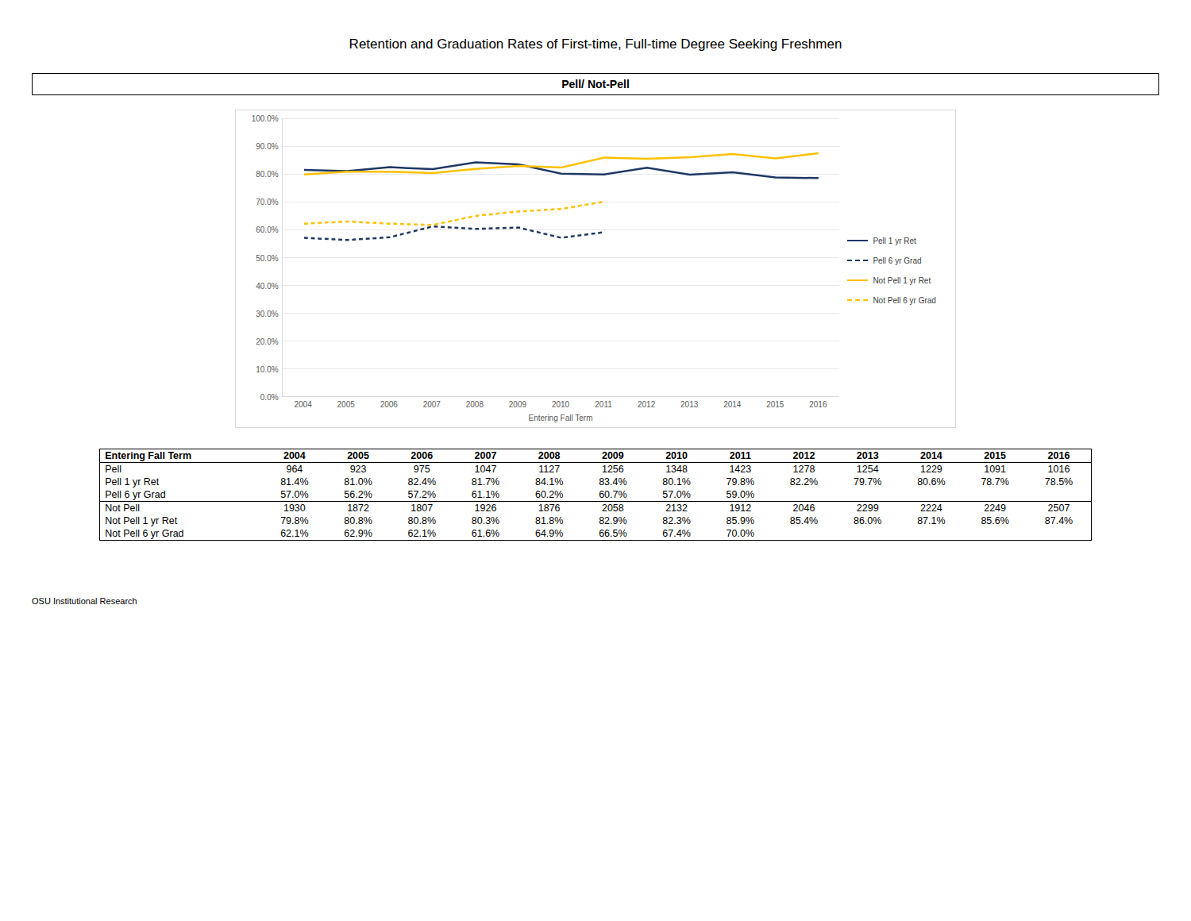Retention and Graduation Rates of First-time, Full-time Degree Seeking Freshmen
Pell/ Not-Pell
100.0% 90.0% 80.0% 70.0% 60.0% 50.0% 40.0% 30.0% 20.0% 10.0% 0.0%
2004200520062007200820092010201120122013201420152016
Entering Fall Term
Pell 1 yr Ret
Pell 6 yr Grad
Not Pell 1 yr Ret
Not Pell 6 yr Grad
| Entering Fall Term | 2004 | 2005 | 2006 | 2007 | 2008 | 2009 | 2010 | 2011 | 2012 | 2013 | 2014 | 2015 | 2016 |
| --- | --- | --- | --- | --- | --- | --- | --- | --- | --- | --- | --- | --- | --- |
| Pell | 964 | 923 | 975 | 1047 | 1127 | 1256 | 1348 | 1423 | 1278 | 1254 | 1229 | 1091 | 1016 |
| Pell 1 yr Ret | 81.4% | 81.0% | 82.4% | 81.7% | 84.1% | 83.4% | 80.1% | 79.8% | 82.2% | 79.7% | 80.6% | 78.7% | 78.5% |
| Pell 6 yr Grad | 57.0% | 56.2% | 57.2% | 61.1% | 60.2% | 60.7% | 57.0% | 59.0% | | | | | |
| Not Pell | 1930 | 1872 | 1807 | 1926 | 1876 | 2058 | 2132 | 1912 | 2046 | 2299 | 2224 | 2249 | 2507 |
| Not Pell 1 yr Ret | 79.8% | 80.8% | 80.8% | 80.3% | 81.8% | 82.9% | 82.3% | 85.9% | 85.4% | 86.0% | 87.1% | 85.6% | 87.4% |
| Not Pell 6 yr Grad | 62.1% | 62.9% | 62.1% | 61.6% | 64.9% | 66.5% | 67.4% | 70.0% | | | | | |
OSU Institutional Research